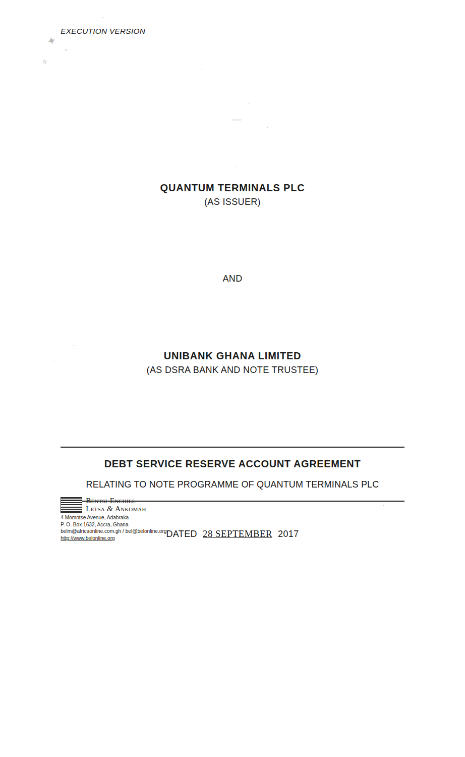✦ ◦ ✧ · · · — · · · · · ·
EXECUTION VERSION
QUANTUM TERMINALS PLC
(AS ISSUER)
AND
UNIBANK GHANA LIMITED
(AS DSRA BANK AND NOTE TRUSTEE)
DEBT SERVICE RESERVE ACCOUNT AGREEMENT
RELATING TO NOTE PROGRAMME OF QUANTUM TERMINALS PLC
DATED 28 SEPTEMBER 2017
Bentsi-Enchill Letsa & Ankomah
4 Momotse Avenue, Adabraka
P. O. Box 1632, Accra, Ghana
belm@africaonline.com.gh / bel@belonline.org
http://www.belonline.org